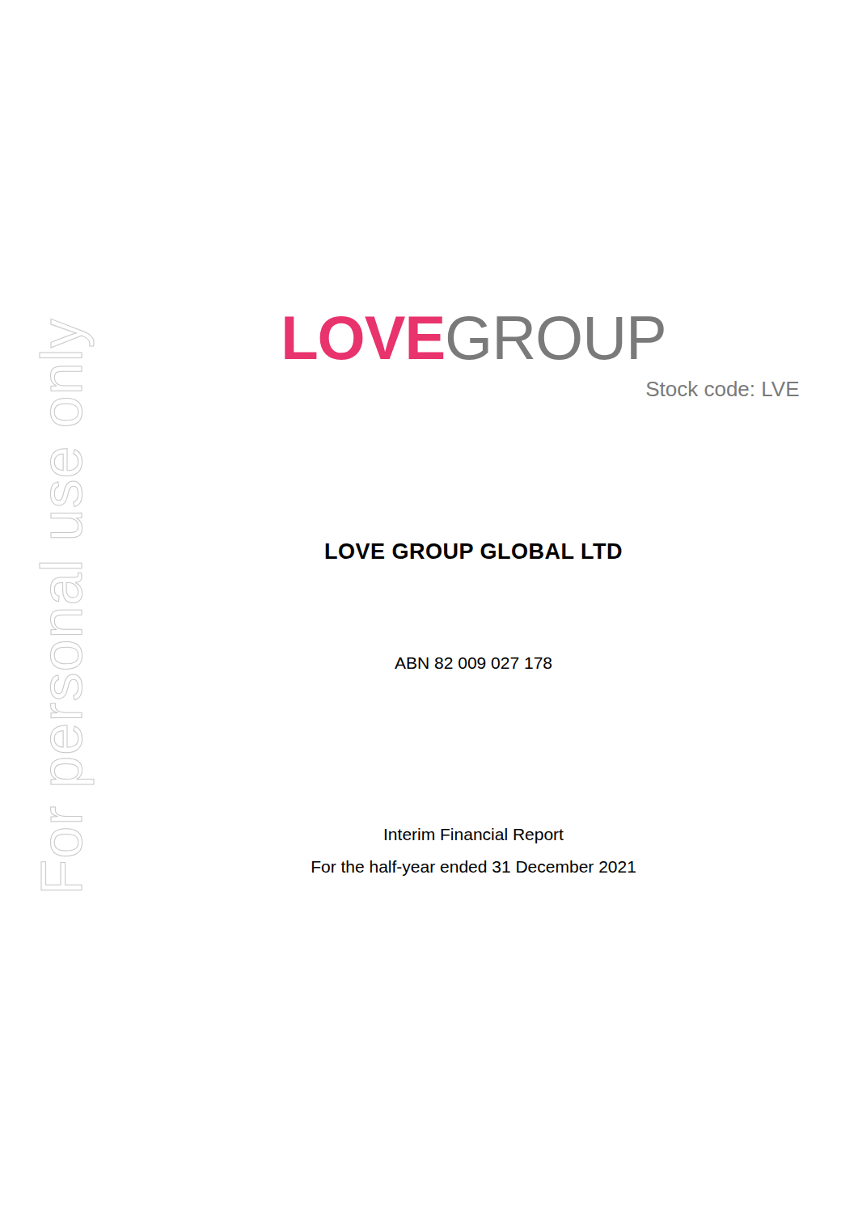For personal use only
LOVE GROUP
Stock code: LVE
LOVE GROUP GLOBAL LTD
ABN 82 009 027 178
Interim Financial Report
For the half-year ended 31 December 2021